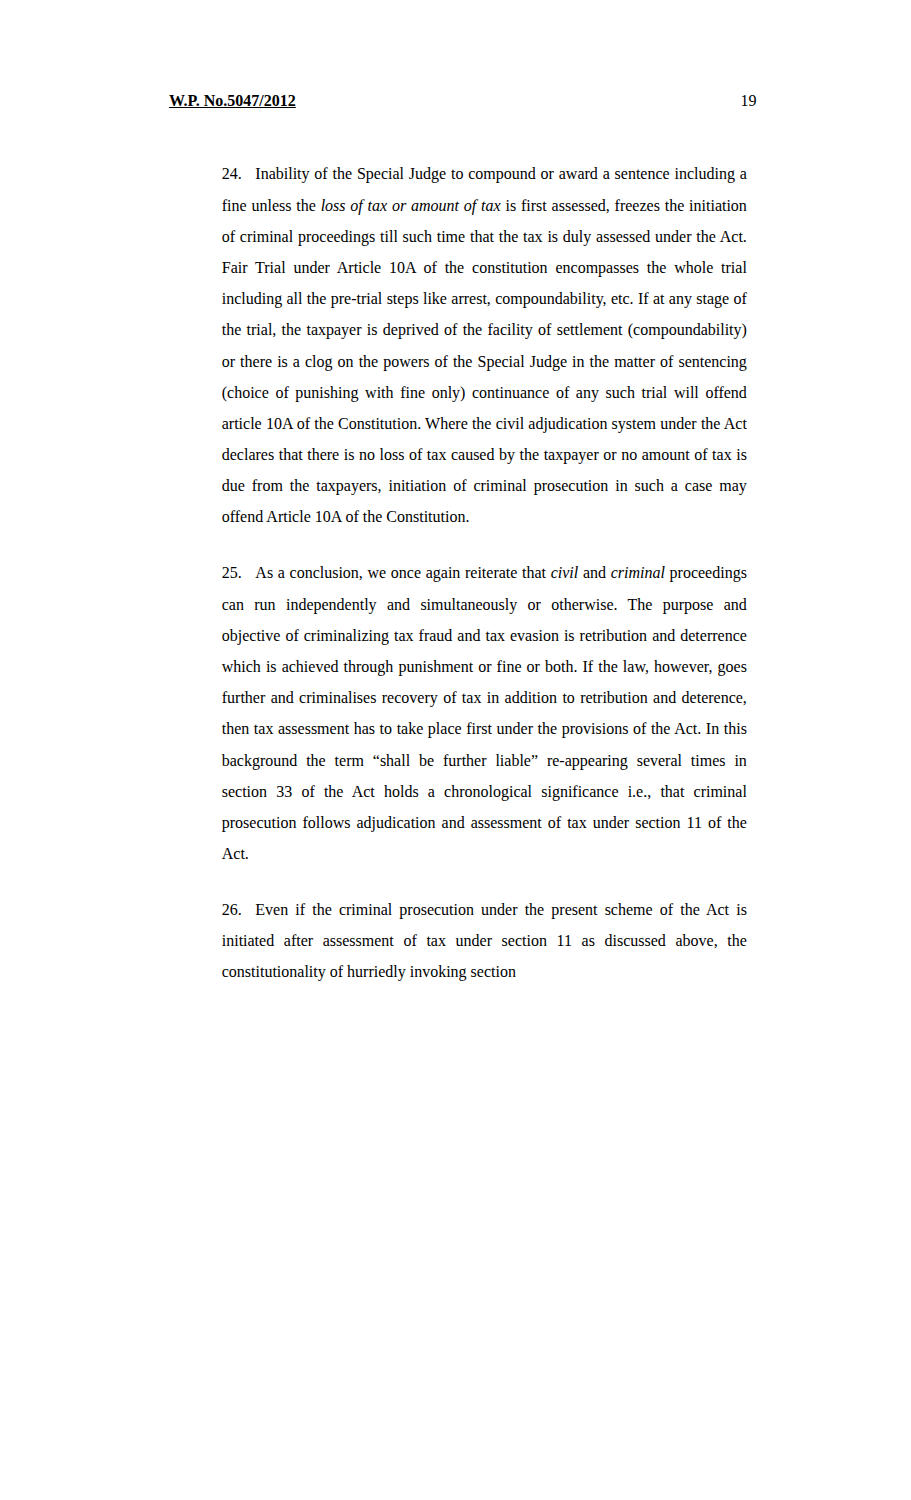W.P. No.5047/2012 19
24. Inability of the Special Judge to compound or award a sentence including a fine unless the loss of tax or amount of tax is first assessed, freezes the initiation of criminal proceedings till such time that the tax is duly assessed under the Act. Fair Trial under Article 10A of the constitution encompasses the whole trial including all the pre-trial steps like arrest, compoundability, etc. If at any stage of the trial, the taxpayer is deprived of the facility of settlement (compoundability) or there is a clog on the powers of the Special Judge in the matter of sentencing (choice of punishing with fine only) continuance of any such trial will offend article 10A of the Constitution. Where the civil adjudication system under the Act declares that there is no loss of tax caused by the taxpayer or no amount of tax is due from the taxpayers, initiation of criminal prosecution in such a case may offend Article 10A of the Constitution.
25. As a conclusion, we once again reiterate that civil and criminal proceedings can run independently and simultaneously or otherwise. The purpose and objective of criminalizing tax fraud and tax evasion is retribution and deterrence which is achieved through punishment or fine or both. If the law, however, goes further and criminalises recovery of tax in addition to retribution and deterence, then tax assessment has to take place first under the provisions of the Act. In this background the term “shall be further liable” re-appearing several times in section 33 of the Act holds a chronological significance i.e., that criminal prosecution follows adjudication and assessment of tax under section 11 of the Act.
26. Even if the criminal prosecution under the present scheme of the Act is initiated after assessment of tax under section 11 as discussed above, the constitutionality of hurriedly invoking section